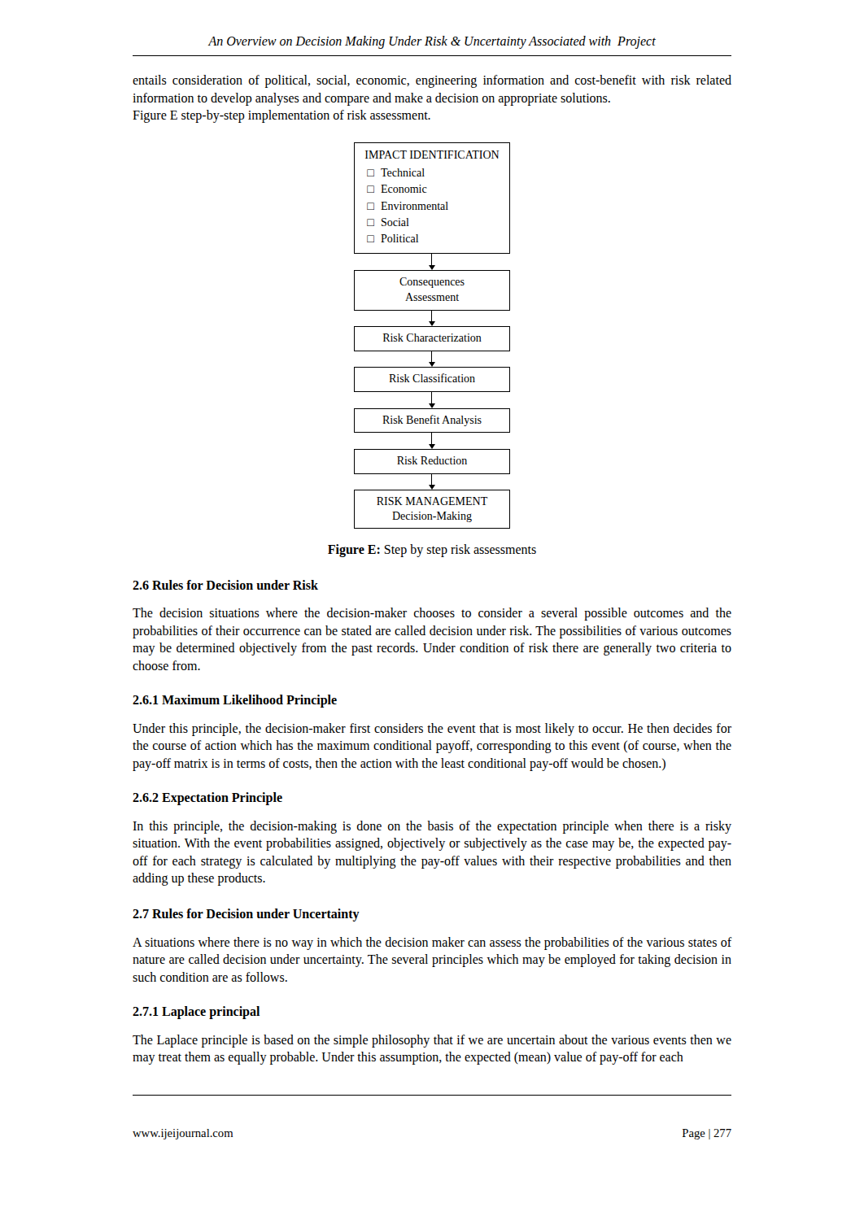An Overview on Decision Making Under Risk & Uncertainty Associated with Project
entails consideration of political, social, economic, engineering information and cost-benefit with risk related information to develop analyses and compare and make a decision on appropriate solutions.
Figure E step-by-step implementation of risk assessment.
IMPACT IDENTIFICATION
Technical
Economic
Environmental
Social
Political
Consequences
Assessment
Risk Characterization
Risk Classification
Risk Benefit Analysis
Risk Reduction
RISK MANAGEMENT
Decision-Making
Figure E: Step by step risk assessments
2.6 Rules for Decision under Risk
The decision situations where the decision-maker chooses to consider a several possible outcomes and the probabilities of their occurrence can be stated are called decision under risk. The possibilities of various outcomes may be determined objectively from the past records. Under condition of risk there are generally two criteria to choose from.
2.6.1 Maximum Likelihood Principle
Under this principle, the decision-maker first considers the event that is most likely to occur. He then decides for the course of action which has the maximum conditional payoff, corresponding to this event (of course, when the pay-off matrix is in terms of costs, then the action with the least conditional pay-off would be chosen.)
2.6.2 Expectation Principle
In this principle, the decision-making is done on the basis of the expectation principle when there is a risky situation. With the event probabilities assigned, objectively or subjectively as the case may be, the expected pay-off for each strategy is calculated by multiplying the pay-off values with their respective probabilities and then adding up these products.
2.7 Rules for Decision under Uncertainty
A situations where there is no way in which the decision maker can assess the probabilities of the various states of nature are called decision under uncertainty. The several principles which may be employed for taking decision in such condition are as follows.
2.7.1 Laplace principal
The Laplace principle is based on the simple philosophy that if we are uncertain about the various events then we may treat them as equally probable. Under this assumption, the expected (mean) value of pay-off for each
www.ijeijournal.com Page | 277